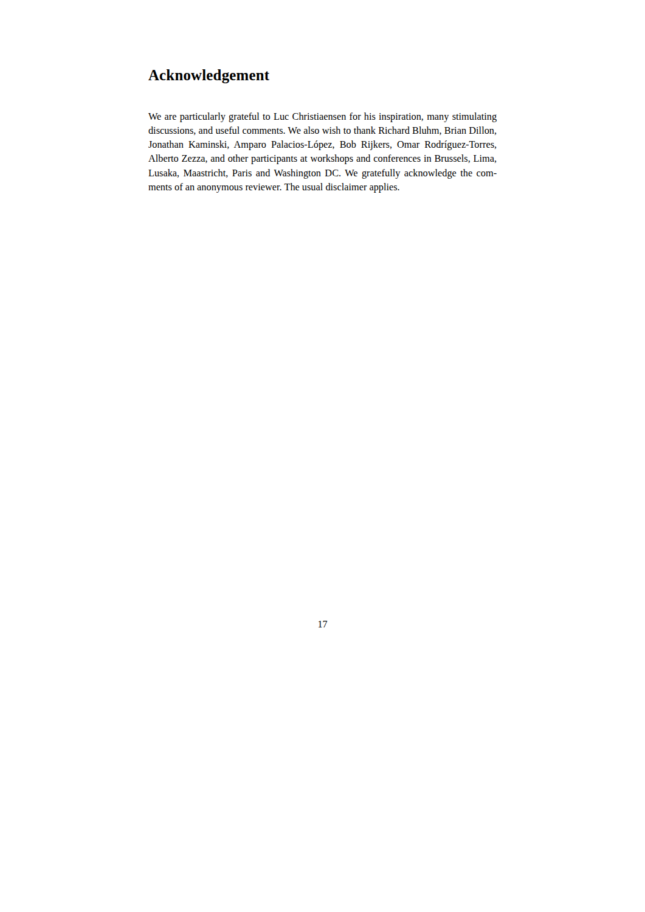Acknowledgement
We are particularly grateful to Luc Christiaensen for his inspiration, many stimulating discussions, and useful comments. We also wish to thank Richard Bluhm, Brian Dillon, Jonathan Kaminski, Amparo Palacios-López, Bob Rijkers, Omar Rodríguez-Torres, Alberto Zezza, and other participants at workshops and conferences in Brussels, Lima, Lusaka, Maastricht, Paris and Washington DC. We gratefully acknowledge the comments of an anonymous reviewer. The usual disclaimer applies.
17